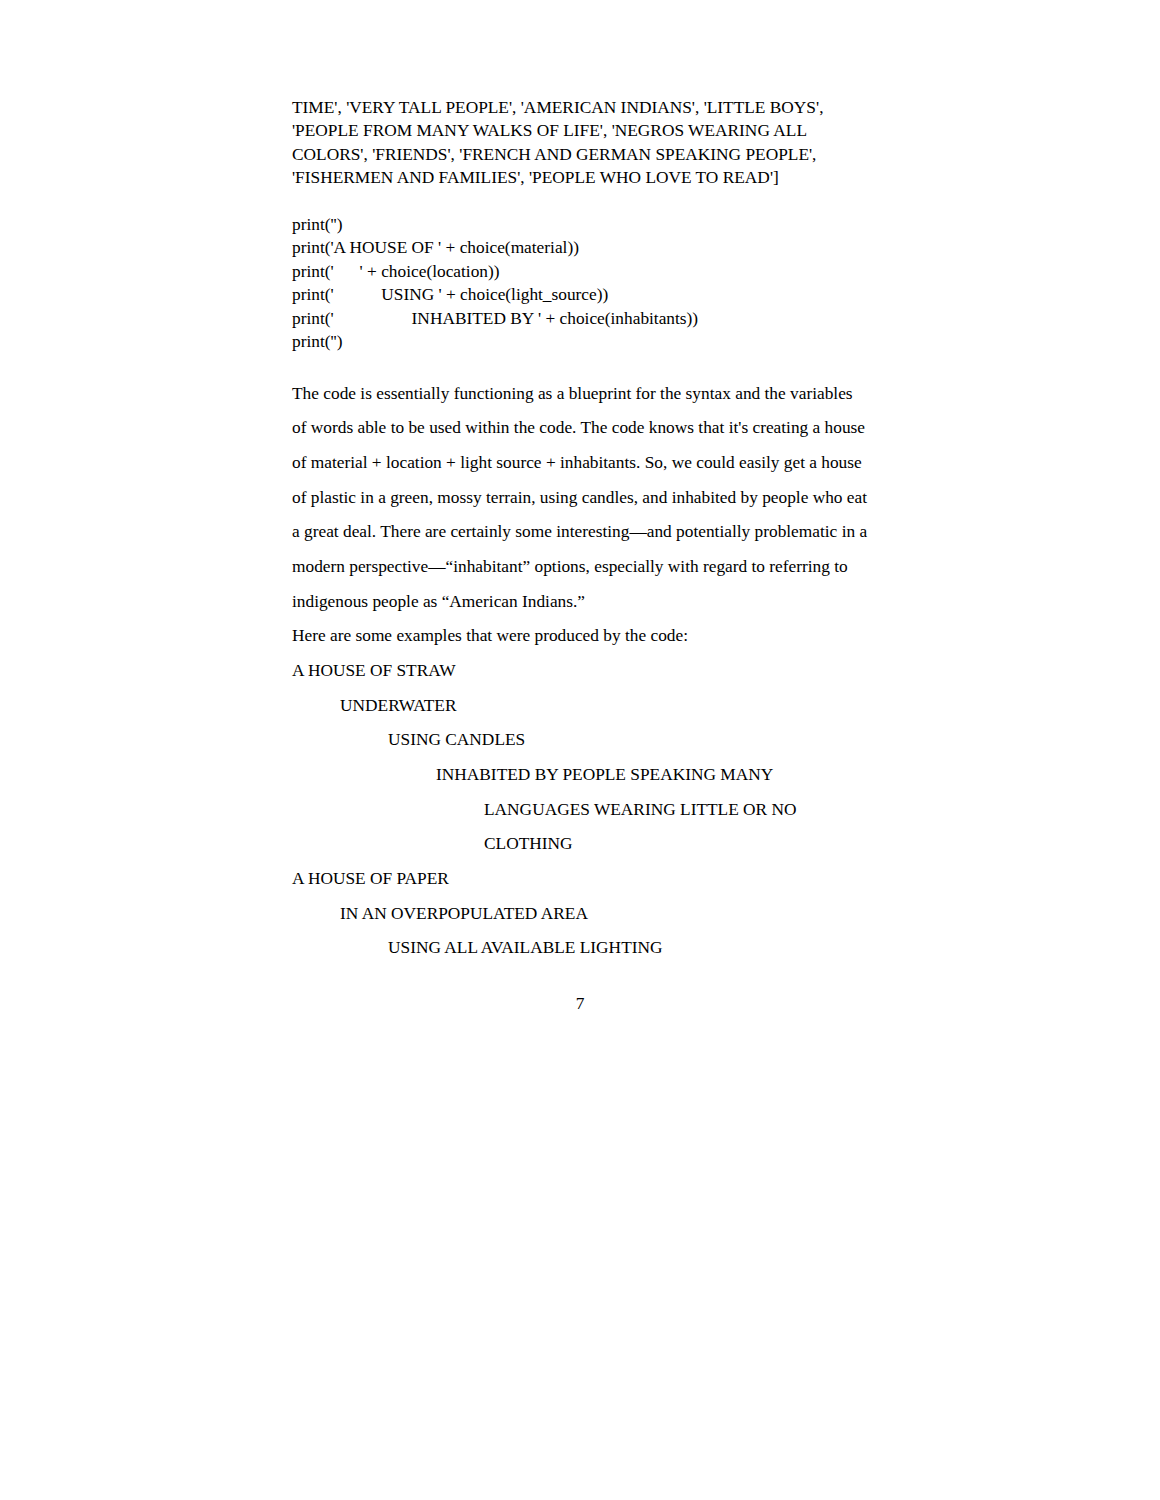TIME', 'VERY TALL PEOPLE', 'AMERICAN INDIANS', 'LITTLE BOYS', 'PEOPLE FROM MANY WALKS OF LIFE', 'NEGROS WEARING ALL COLORS', 'FRIENDS', 'FRENCH AND GERMAN SPEAKING PEOPLE', 'FISHERMEN AND FAMILIES', 'PEOPLE WHO LOVE TO READ']
print('') print('A HOUSE OF ' + choice(material)) print(' ' + choice(location)) print(' USING ' + choice(light_source)) print(' INHABITED BY ' + choice(inhabitants)) print('')
The code is essentially functioning as a blueprint for the syntax and the variables of words able to be used within the code. The code knows that it's creating a house of material + location + light source + inhabitants. So, we could easily get a house of plastic in a green, mossy terrain, using candles, and inhabited by people who eat a great deal. There are certainly some interesting—and potentially problematic in a modern perspective—“inhabitant” options, especially with regard to referring to indigenous people as “American Indians.”
Here are some examples that were produced by the code:
A HOUSE OF STRAW
UNDERWATER
USING CANDLES
INHABITED BY PEOPLE SPEAKING MANY
LANGUAGES WEARING LITTLE OR NO CLOTHING
A HOUSE OF PAPER
IN AN OVERPOPULATED AREA
USING ALL AVAILABLE LIGHTING
7